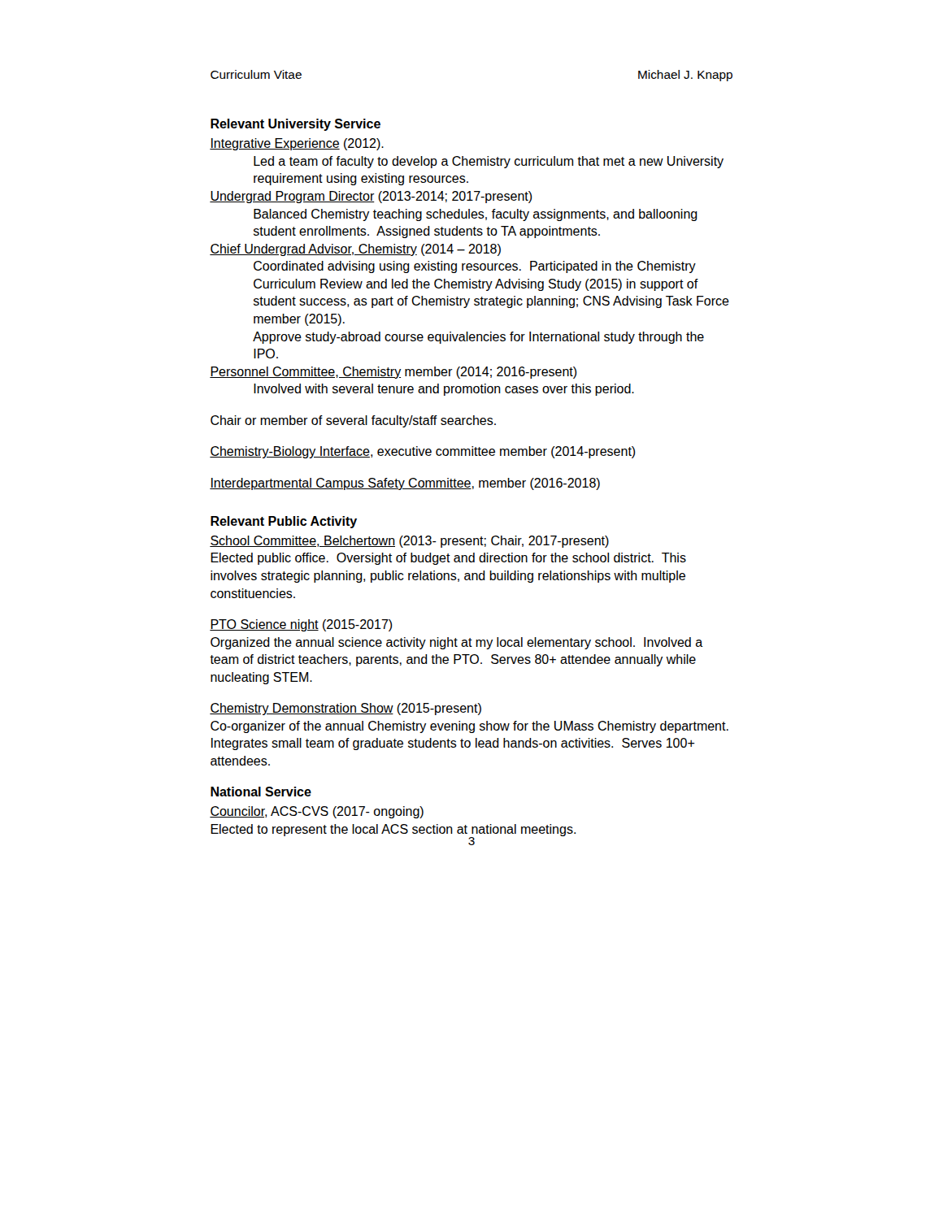Curriculum Vitae Michael J. Knapp
Relevant University Service
Integrative Experience (2012).
Led a team of faculty to develop a Chemistry curriculum that met a new University requirement using existing resources.
Undergrad Program Director (2013-2014; 2017-present)
Balanced Chemistry teaching schedules, faculty assignments, and ballooning student enrollments. Assigned students to TA appointments.
Chief Undergrad Advisor, Chemistry (2014 – 2018)
Coordinated advising using existing resources. Participated in the Chemistry Curriculum Review and led the Chemistry Advising Study (2015) in support of student success, as part of Chemistry strategic planning; CNS Advising Task Force member (2015).
Approve study-abroad course equivalencies for International study through the IPO.
Personnel Committee, Chemistry member (2014; 2016-present)
Involved with several tenure and promotion cases over this period.
Chair or member of several faculty/staff searches.
Chemistry-Biology Interface, executive committee member (2014-present)
Interdepartmental Campus Safety Committee, member (2016-2018)
Relevant Public Activity
School Committee, Belchertown (2013- present; Chair, 2017-present)
Elected public office. Oversight of budget and direction for the school district. This involves strategic planning, public relations, and building relationships with multiple constituencies.
PTO Science night (2015-2017)
Organized the annual science activity night at my local elementary school. Involved a team of district teachers, parents, and the PTO. Serves 80+ attendee annually while nucleating STEM.
Chemistry Demonstration Show (2015-present)
Co-organizer of the annual Chemistry evening show for the UMass Chemistry department. Integrates small team of graduate students to lead hands-on activities. Serves 100+ attendees.
National Service
Councilor, ACS-CVS (2017- ongoing)
Elected to represent the local ACS section at national meetings.
3